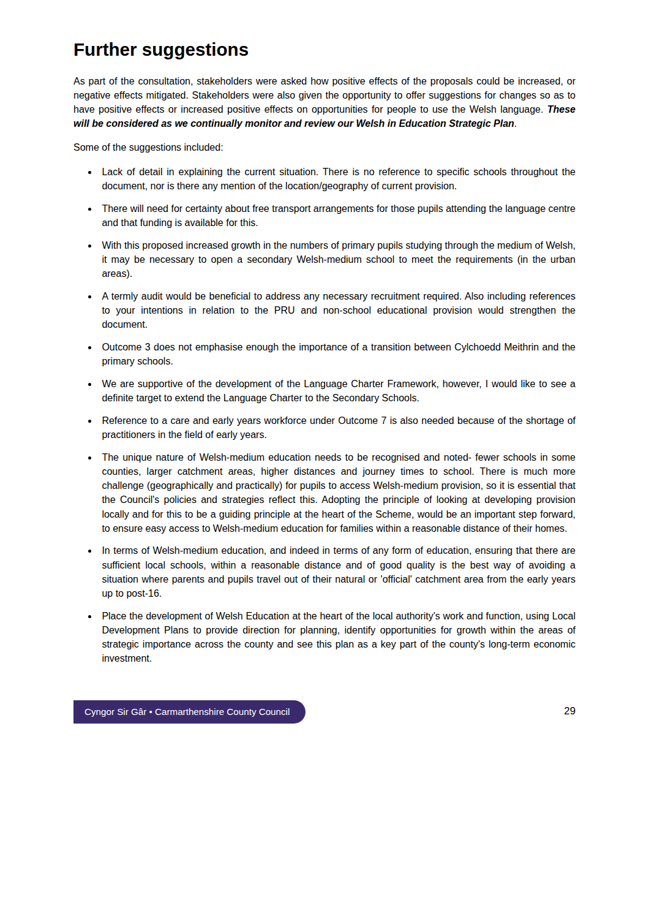Further suggestions
As part of the consultation, stakeholders were asked how positive effects of the proposals could be increased, or negative effects mitigated. Stakeholders were also given the opportunity to offer suggestions for changes so as to have positive effects or increased positive effects on opportunities for people to use the Welsh language. These will be considered as we continually monitor and review our Welsh in Education Strategic Plan.
Some of the suggestions included:
Lack of detail in explaining the current situation. There is no reference to specific schools throughout the document, nor is there any mention of the location/geography of current provision.
There will need for certainty about free transport arrangements for those pupils attending the language centre and that funding is available for this.
With this proposed increased growth in the numbers of primary pupils studying through the medium of Welsh, it may be necessary to open a secondary Welsh-medium school to meet the requirements (in the urban areas).
A termly audit would be beneficial to address any necessary recruitment required. Also including references to your intentions in relation to the PRU and non-school educational provision would strengthen the document.
Outcome 3 does not emphasise enough the importance of a transition between Cylchoedd Meithrin and the primary schools.
We are supportive of the development of the Language Charter Framework, however, I would like to see a definite target to extend the Language Charter to the Secondary Schools.
Reference to a care and early years workforce under Outcome 7 is also needed because of the shortage of practitioners in the field of early years.
The unique nature of Welsh-medium education needs to be recognised and noted- fewer schools in some counties, larger catchment areas, higher distances and journey times to school. There is much more challenge (geographically and practically) for pupils to access Welsh-medium provision, so it is essential that the Council's policies and strategies reflect this. Adopting the principle of looking at developing provision locally and for this to be a guiding principle at the heart of the Scheme, would be an important step forward, to ensure easy access to Welsh-medium education for families within a reasonable distance of their homes.
In terms of Welsh-medium education, and indeed in terms of any form of education, ensuring that there are sufficient local schools, within a reasonable distance and of good quality is the best way of avoiding a situation where parents and pupils travel out of their natural or 'official' catchment area from the early years up to post-16.
Place the development of Welsh Education at the heart of the local authority's work and function, using Local Development Plans to provide direction for planning, identify opportunities for growth within the areas of strategic importance across the county and see this plan as a key part of the county's long-term economic investment.
Cyngor Sir Gâr • Carmarthenshire County Council
29